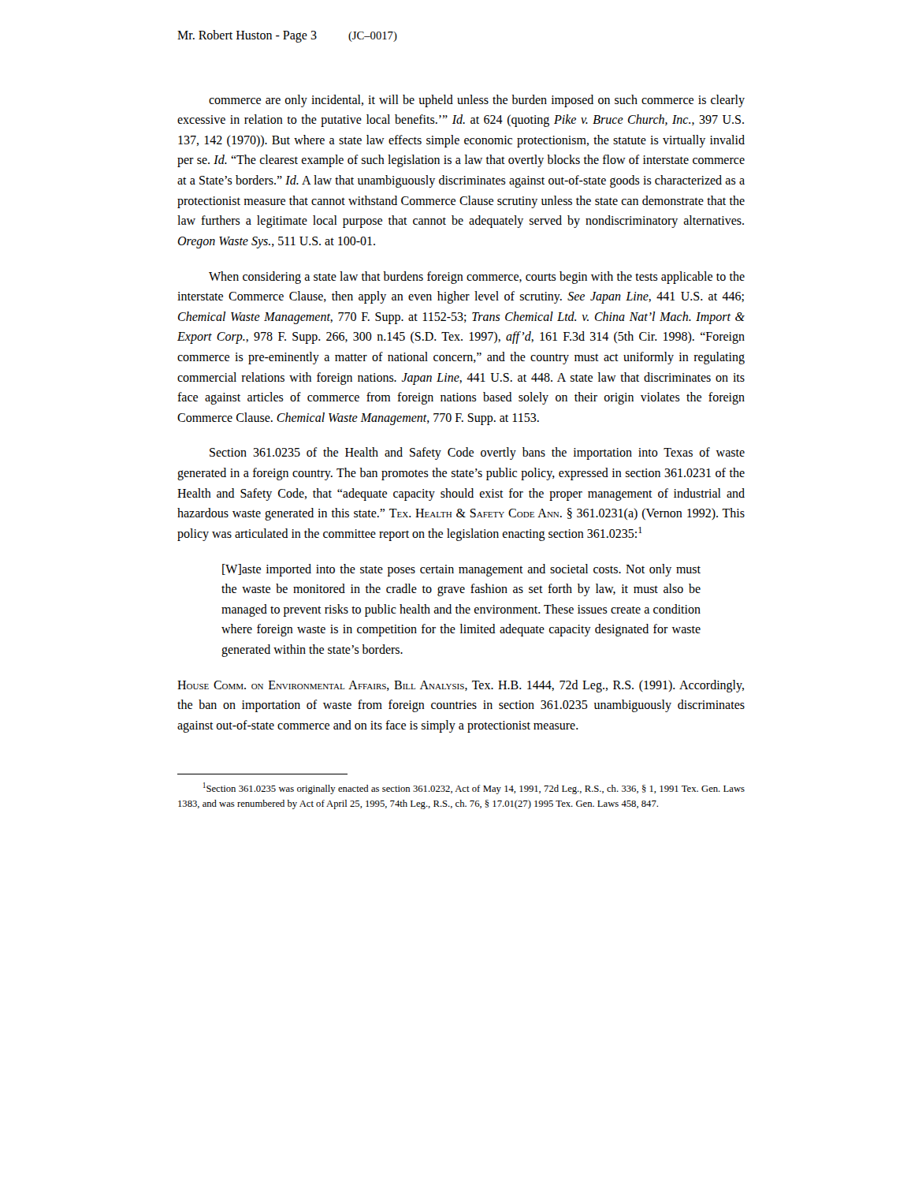Mr. Robert Huston - Page 3 (JC–0017)
commerce are only incidental, it will be upheld unless the burden imposed on such commerce is clearly excessive in relation to the putative local benefits.’” Id. at 624 (quoting Pike v. Bruce Church, Inc., 397 U.S. 137, 142 (1970)). But where a state law effects simple economic protectionism, the statute is virtually invalid per se. Id. “The clearest example of such legislation is a law that overtly blocks the flow of interstate commerce at a State’s borders.” Id. A law that unambiguously discriminates against out-of-state goods is characterized as a protectionist measure that cannot withstand Commerce Clause scrutiny unless the state can demonstrate that the law furthers a legitimate local purpose that cannot be adequately served by nondiscriminatory alternatives. Oregon Waste Sys., 511 U.S. at 100-01.
When considering a state law that burdens foreign commerce, courts begin with the tests applicable to the interstate Commerce Clause, then apply an even higher level of scrutiny. See Japan Line, 441 U.S. at 446; Chemical Waste Management, 770 F. Supp. at 1152-53; Trans Chemical Ltd. v. China Nat’l Mach. Import & Export Corp., 978 F. Supp. 266, 300 n.145 (S.D. Tex. 1997), aff’d, 161 F.3d 314 (5th Cir. 1998). “Foreign commerce is pre-eminently a matter of national concern,” and the country must act uniformly in regulating commercial relations with foreign nations. Japan Line, 441 U.S. at 448. A state law that discriminates on its face against articles of commerce from foreign nations based solely on their origin violates the foreign Commerce Clause. Chemical Waste Management, 770 F. Supp. at 1153.
Section 361.0235 of the Health and Safety Code overtly bans the importation into Texas of waste generated in a foreign country. The ban promotes the state’s public policy, expressed in section 361.0231 of the Health and Safety Code, that “adequate capacity should exist for the proper management of industrial and hazardous waste generated in this state.” Tex. Health & Safety Code Ann. § 361.0231(a) (Vernon 1992). This policy was articulated in the committee report on the legislation enacting section 361.0235:1
[W]aste imported into the state poses certain management and societal costs. Not only must the waste be monitored in the cradle to grave fashion as set forth by law, it must also be managed to prevent risks to public health and the environment. These issues create a condition where foreign waste is in competition for the limited adequate capacity designated for waste generated within the state’s borders.
House Comm. on Environmental Affairs, Bill Analysis, Tex. H.B. 1444, 72d Leg., R.S. (1991). Accordingly, the ban on importation of waste from foreign countries in section 361.0235 unambiguously discriminates against out-of-state commerce and on its face is simply a protectionist measure.
1Section 361.0235 was originally enacted as section 361.0232, Act of May 14, 1991, 72d Leg., R.S., ch. 336, § 1, 1991 Tex. Gen. Laws 1383, and was renumbered by Act of April 25, 1995, 74th Leg., R.S., ch. 76, § 17.01(27) 1995 Tex. Gen. Laws 458, 847.